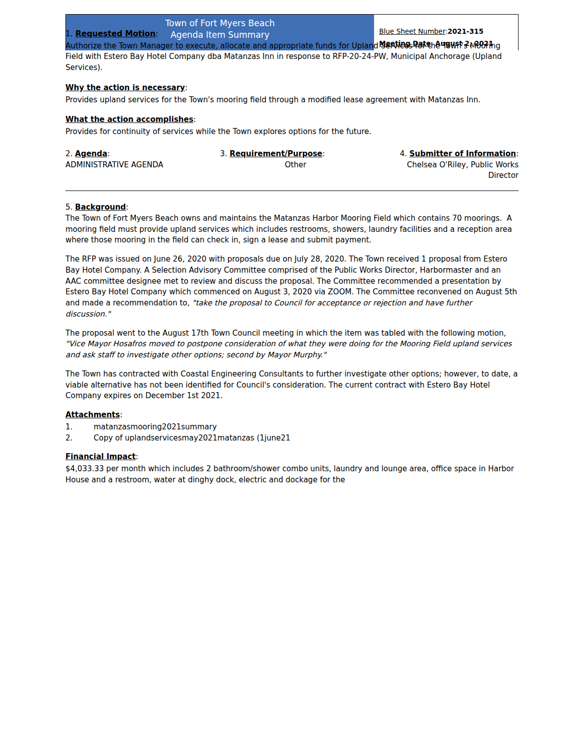Town of Fort Myers Beach
Agenda Item Summary
Blue Sheet Number:2021-315
Meeting Date: August 2, 2021
1. Requested Motion:
Authorize the Town Manager to execute, allocate and appropriate funds for Upland Services for the Town's Mooring Field with Estero Bay Hotel Company dba Matanzas Inn in response to RFP-20-24-PW, Municipal Anchorage (Upland Services).
Why the action is necessary:
Provides upland services for the Town's mooring field through a modified lease agreement with Matanzas Inn.
What the action accomplishes:
Provides for continuity of services while the Town explores options for the future.
2. Agenda:
ADMINISTRATIVE AGENDA
3. Requirement/Purpose:
Other
4. Submitter of Information:
Chelsea O'Riley, Public Works
Director
5. Background:
The Town of Fort Myers Beach owns and maintains the Matanzas Harbor Mooring Field which contains 70 moorings. A mooring field must provide upland services which includes restrooms, showers, laundry facilities and a reception area where those mooring in the field can check in, sign a lease and submit payment.
The RFP was issued on June 26, 2020 with proposals due on July 28, 2020. The Town received 1 proposal from Estero Bay Hotel Company. A Selection Advisory Committee comprised of the Public Works Director, Harbormaster and an AAC committee designee met to review and discuss the proposal. The Committee recommended a presentation by Estero Bay Hotel Company which commenced on August 3, 2020 via ZOOM. The Committee reconvened on August 5th and made a recommendation to, "take the proposal to Council for acceptance or rejection and have further discussion."
The proposal went to the August 17th Town Council meeting in which the item was tabled with the following motion, "Vice Mayor Hosafros moved to postpone consideration of what they were doing for the Mooring Field upland services and ask staff to investigate other options; second by Mayor Murphy."
The Town has contracted with Coastal Engineering Consultants to further investigate other options; however, to date, a viable alternative has not been identified for Council's consideration. The current contract with Estero Bay Hotel Company expires on December 1st 2021.
Attachments:
1. matanzasmooring2021summary
2. Copy of uplandservicesmay2021matanzas (1june21
Financial Impact:
$4,033.33 per month which includes 2 bathroom/shower combo units, laundry and lounge area, office space in Harbor House and a restroom, water at dinghy dock, electric and dockage for the